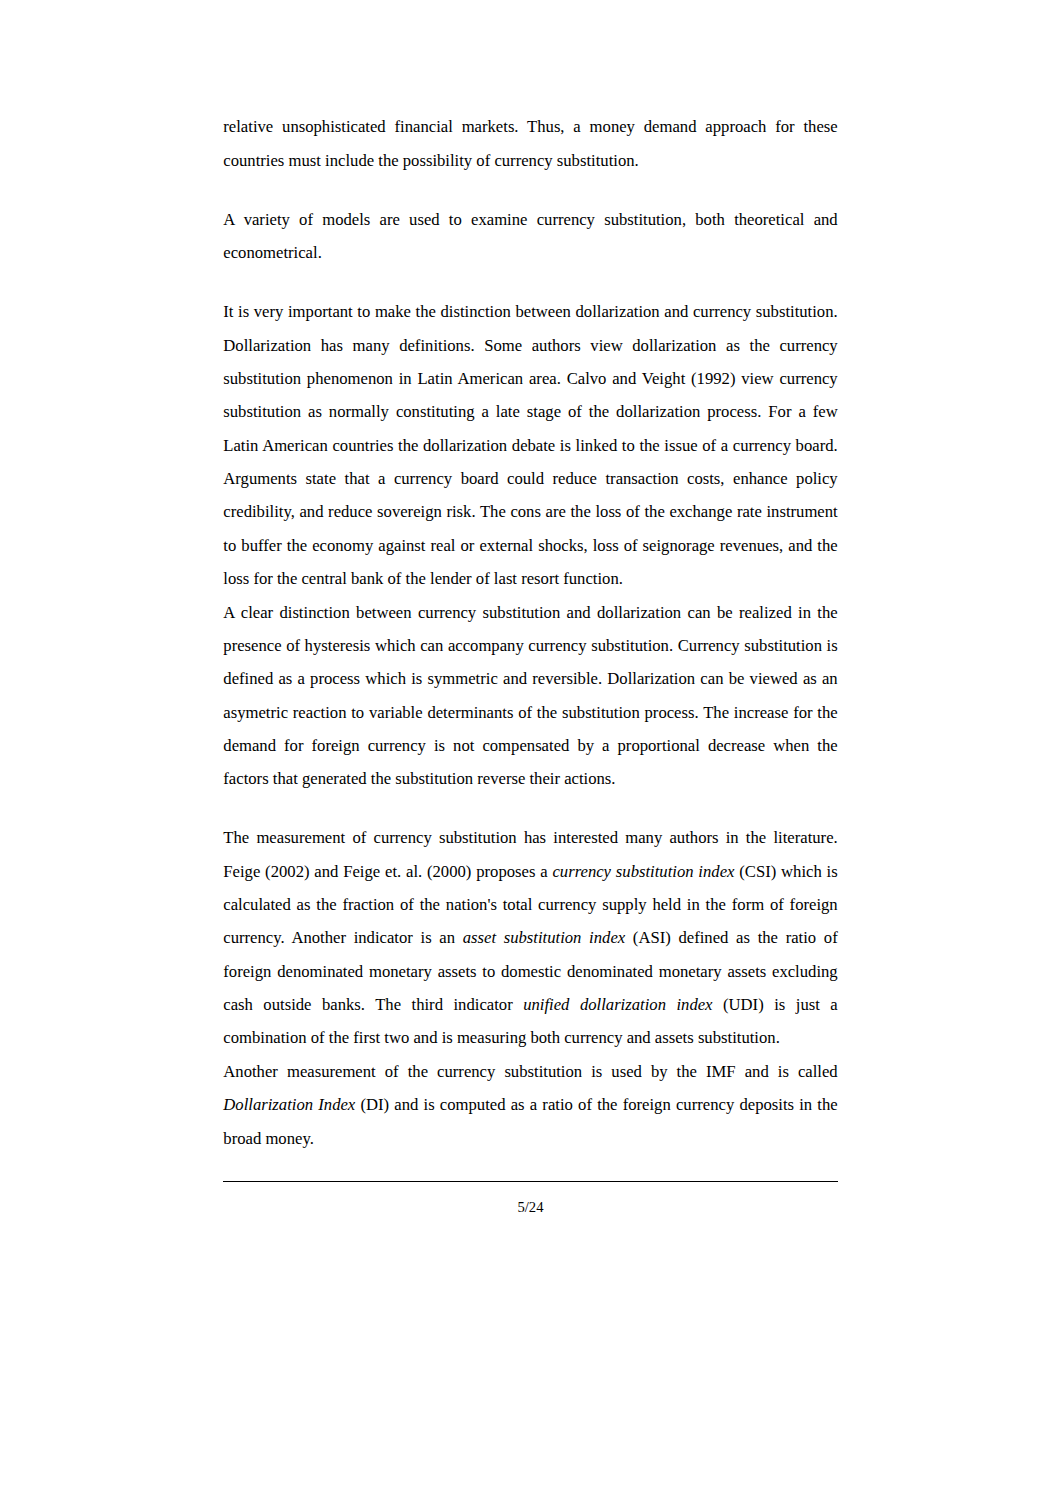relative unsophisticated financial markets. Thus, a money demand approach for these countries must include the possibility of currency substitution.
A variety of models are used to examine currency substitution, both theoretical and econometrical.
It is very important to make the distinction between dollarization and currency substitution. Dollarization has many definitions. Some authors view dollarization as the currency substitution phenomenon in Latin American area. Calvo and Veight (1992) view currency substitution as normally constituting a late stage of the dollarization process. For a few Latin American countries the dollarization debate is linked to the issue of a currency board. Arguments state that a currency board could reduce transaction costs, enhance policy credibility, and reduce sovereign risk. The cons are the loss of the exchange rate instrument to buffer the economy against real or external shocks, loss of seignorage revenues, and the loss for the central bank of the lender of last resort function.
A clear distinction between currency substitution and dollarization can be realized in the presence of hysteresis which can accompany currency substitution. Currency substitution is defined as a process which is symmetric and reversible. Dollarization can be viewed as an asymetric reaction to variable determinants of the substitution process. The increase for the demand for foreign currency is not compensated by a proportional decrease when the factors that generated the substitution reverse their actions.
The measurement of currency substitution has interested many authors in the literature. Feige (2002) and Feige et. al. (2000) proposes a currency substitution index (CSI) which is calculated as the fraction of the nation's total currency supply held in the form of foreign currency. Another indicator is an asset substitution index (ASI) defined as the ratio of foreign denominated monetary assets to domestic denominated monetary assets excluding cash outside banks. The third indicator unified dollarization index (UDI) is just a combination of the first two and is measuring both currency and assets substitution.
Another measurement of the currency substitution is used by the IMF and is called Dollarization Index (DI) and is computed as a ratio of the foreign currency deposits in the broad money.
5/24